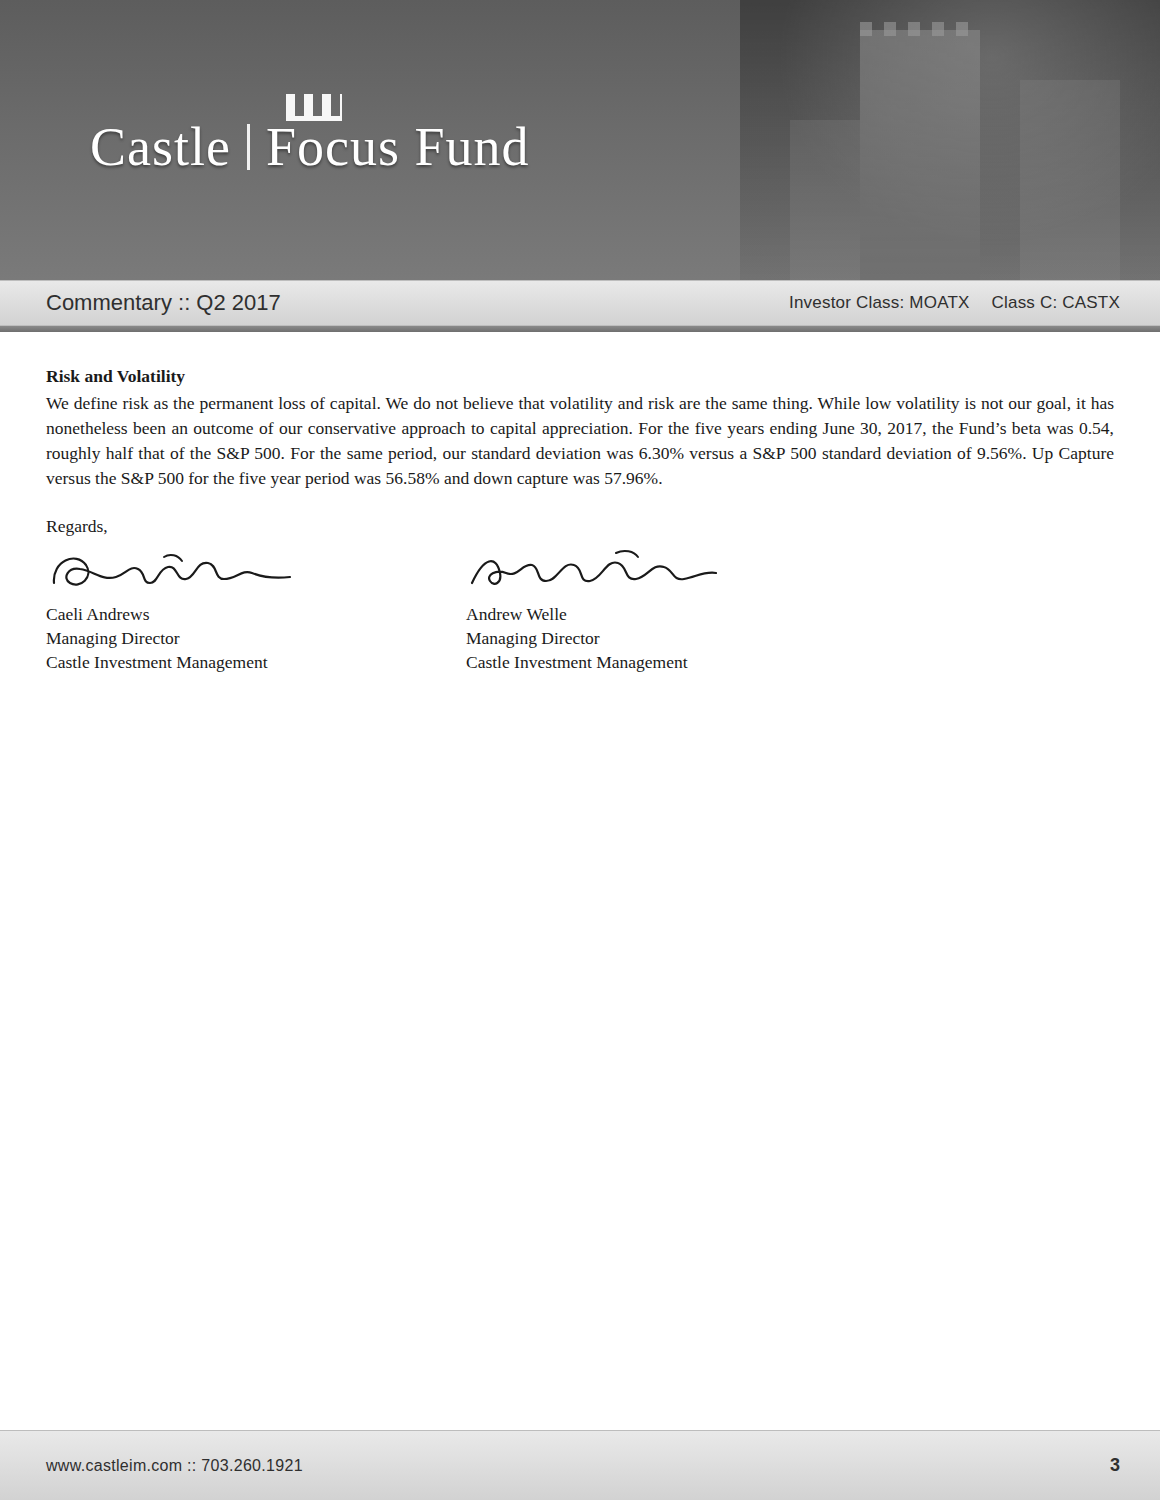Castle Focus Fund
Commentary :: Q2 2017
Investor Class: MOATX Class C: CASTX
Risk and Volatility
We define risk as the permanent loss of capital. We do not believe that volatility and risk are the same thing. While low volatility is not our goal, it has nonetheless been an outcome of our conservative approach to capital appreciation. For the five years ending June 30, 2017, the Fund’s beta was 0.54, roughly half that of the S&P 500. For the same period, our standard deviation was 6.30% versus a S&P 500 standard deviation of 9.56%. Up Capture versus the S&P 500 for the five year period was 56.58% and down capture was 57.96%.
Regards,
Caeli Andrews
Managing Director
Castle Investment Management
Andrew Welle
Managing Director
Castle Investment Management
www.castleim.com :: 703.260.1921
3